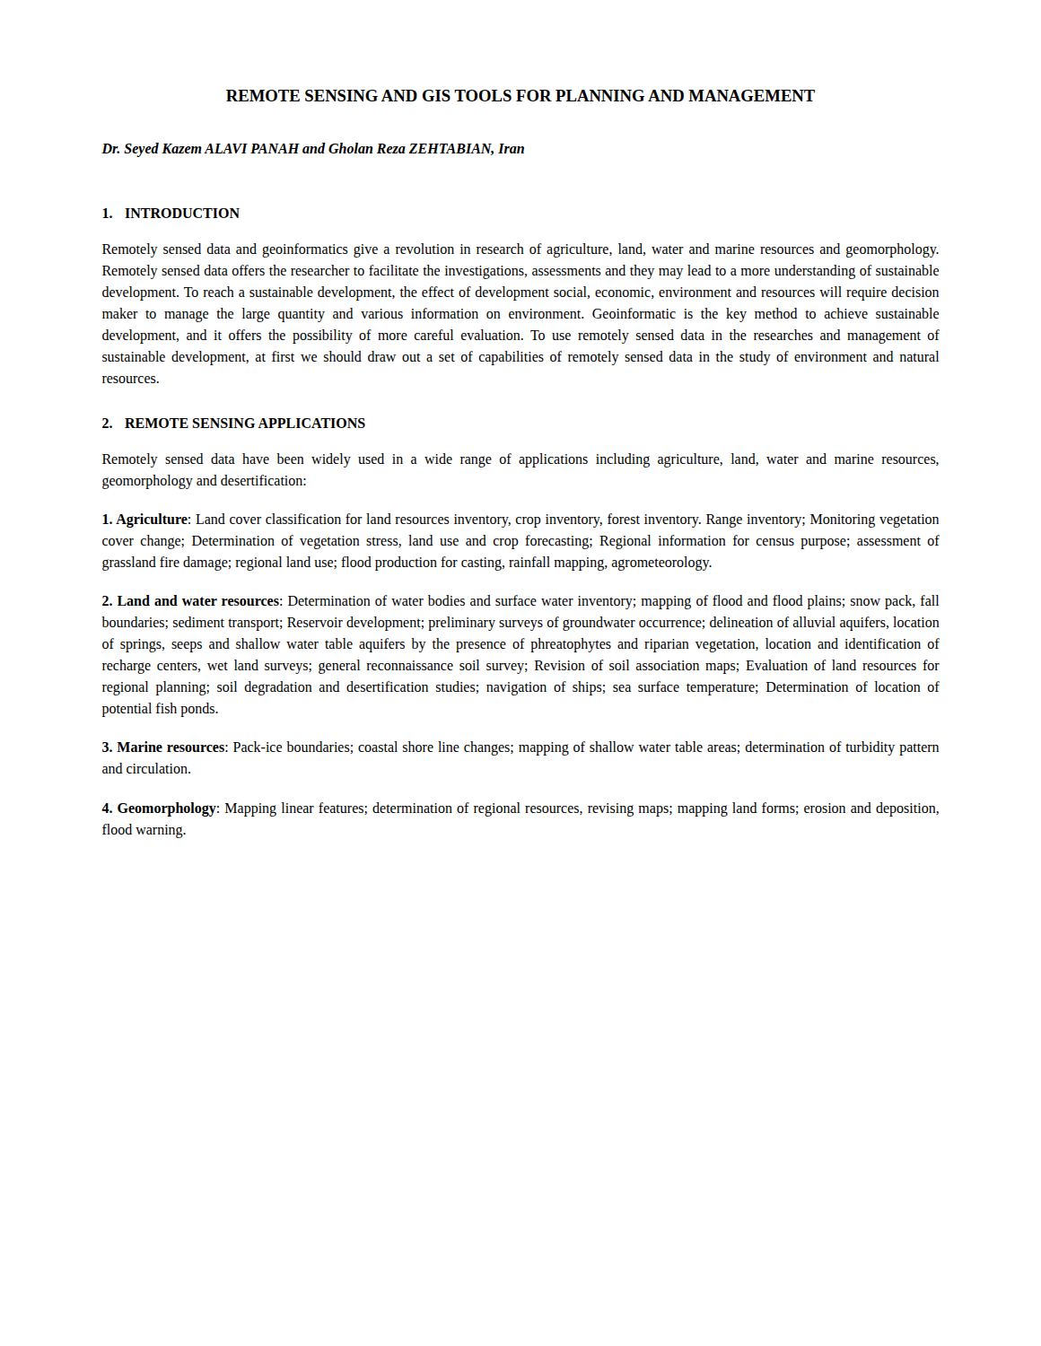Remote Sensing and GIS Tools for Planning and Management
Dr. Seyed Kazem ALAVI PANAH and Gholan Reza ZEHTABIAN, Iran
1. Introduction
Remotely sensed data and geoinformatics give a revolution in research of agriculture, land, water and marine resources and geomorphology. Remotely sensed data offers the researcher to facilitate the investigations, assessments and they may lead to a more understanding of sustainable development. To reach a sustainable development, the effect of development social, economic, environment and resources will require decision maker to manage the large quantity and various information on environment. Geoinformatic is the key method to achieve sustainable development, and it offers the possibility of more careful evaluation. To use remotely sensed data in the researches and management of sustainable development, at first we should draw out a set of capabilities of remotely sensed data in the study of environment and natural resources.
2. Remote Sensing Applications
Remotely sensed data have been widely used in a wide range of applications including agriculture, land, water and marine resources, geomorphology and desertification:
1. Agriculture: Land cover classification for land resources inventory, crop inventory, forest inventory. Range inventory; Monitoring vegetation cover change; Determination of vegetation stress, land use and crop forecasting; Regional information for census purpose; assessment of grassland fire damage; regional land use; flood production for casting, rainfall mapping, agrometeorology.
2. Land and water resources: Determination of water bodies and surface water inventory; mapping of flood and flood plains; snow pack, fall boundaries; sediment transport; Reservoir development; preliminary surveys of groundwater occurrence; delineation of alluvial aquifers, location of springs, seeps and shallow water table aquifers by the presence of phreatophytes and riparian vegetation, location and identification of recharge centers, wet land surveys; general reconnaissance soil survey; Revision of soil association maps; Evaluation of land resources for regional planning; soil degradation and desertification studies; navigation of ships; sea surface temperature; Determination of location of potential fish ponds.
3. Marine resources: Pack-ice boundaries; coastal shore line changes; mapping of shallow water table areas; determination of turbidity pattern and circulation.
4. Geomorphology: Mapping linear features; determination of regional resources, revising maps; mapping land forms; erosion and deposition, flood warning.